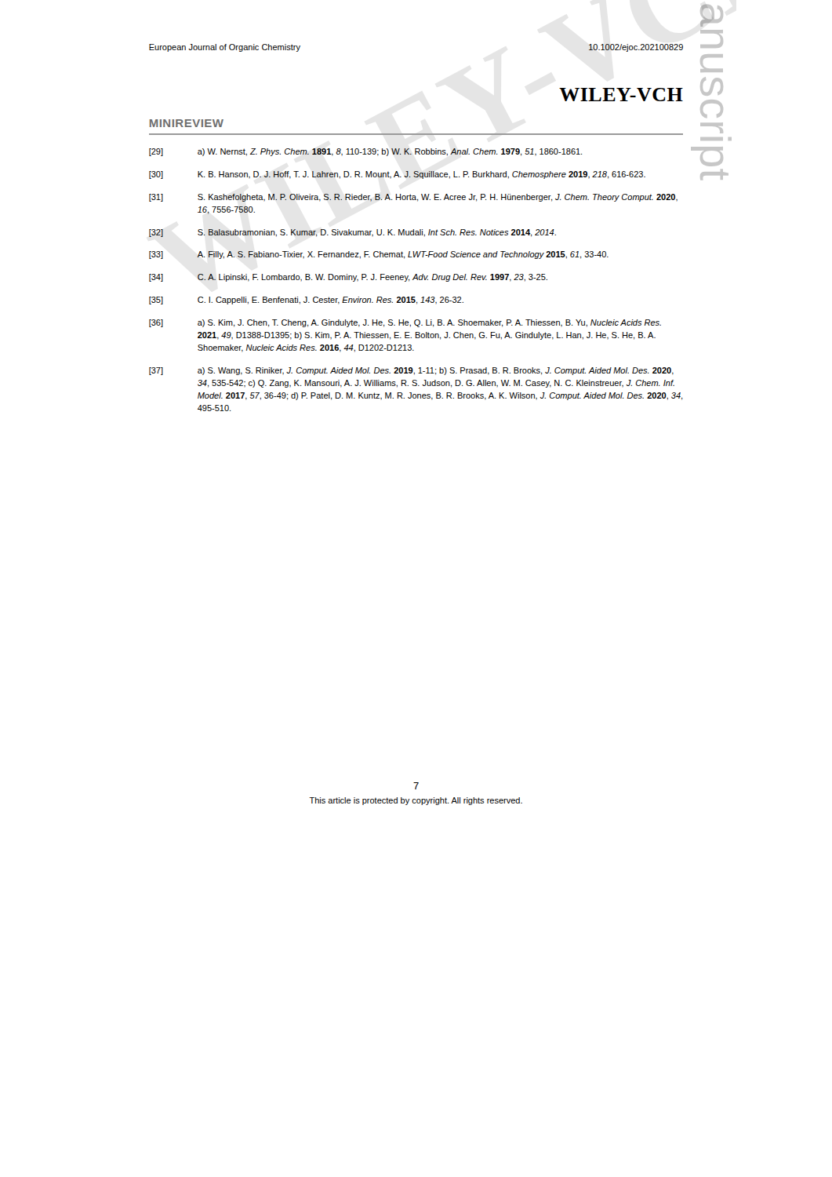WILEY-VCH
Accepted Manuscript
European Journal of Organic Chemistry 10.1002/ejoc.202100829
WILEY-VCH
MINIREVIEW
[29] a) W. Nernst, Z. Phys. Chem. 1891, 8, 110-139; b) W. K. Robbins, Anal. Chem. 1979, 51, 1860-1861.
[30] K. B. Hanson, D. J. Hoff, T. J. Lahren, D. R. Mount, A. J. Squillace, L. P. Burkhard, Chemosphere 2019, 218, 616-623.
[31] S. Kashefolgheta, M. P. Oliveira, S. R. Rieder, B. A. Horta, W. E. Acree Jr, P. H. Hünenberger, J. Chem. Theory Comput. 2020, 16, 7556-7580.
[32] S. Balasubramonian, S. Kumar, D. Sivakumar, U. K. Mudali, Int Sch. Res. Notices 2014, 2014.
[33] A. Filly, A. S. Fabiano-Tixier, X. Fernandez, F. Chemat, LWT-Food Science and Technology 2015, 61, 33-40.
[34] C. A. Lipinski, F. Lombardo, B. W. Dominy, P. J. Feeney, Adv. Drug Del. Rev. 1997, 23, 3-25.
[35] C. I. Cappelli, E. Benfenati, J. Cester, Environ. Res. 2015, 143, 26-32.
[36] a) S. Kim, J. Chen, T. Cheng, A. Gindulyte, J. He, S. He, Q. Li, B. A. Shoemaker, P. A. Thiessen, B. Yu, Nucleic Acids Res. 2021, 49, D1388-D1395; b) S. Kim, P. A. Thiessen, E. E. Bolton, J. Chen, G. Fu, A. Gindulyte, L. Han, J. He, S. He, B. A. Shoemaker, Nucleic Acids Res. 2016, 44, D1202-D1213.
[37] a) S. Wang, S. Riniker, J. Comput. Aided Mol. Des. 2019, 1-11; b) S. Prasad, B. R. Brooks, J. Comput. Aided Mol. Des. 2020, 34, 535-542; c) Q. Zang, K. Mansouri, A. J. Williams, R. S. Judson, D. G. Allen, W. M. Casey, N. C. Kleinstreuer, J. Chem. Inf. Model. 2017, 57, 36-49; d) P. Patel, D. M. Kuntz, M. R. Jones, B. R. Brooks, A. K. Wilson, J. Comput. Aided Mol. Des. 2020, 34, 495-510.
7
This article is protected by copyright. All rights reserved.